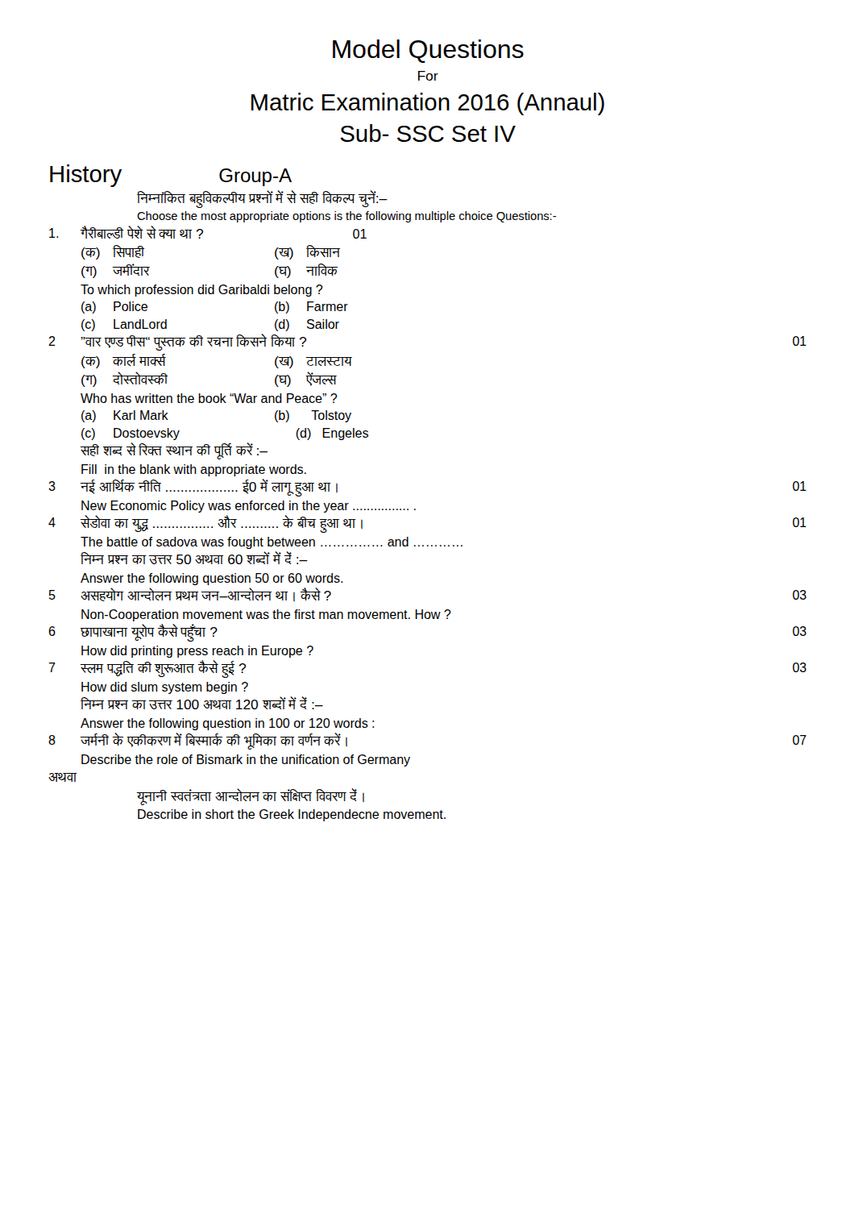Model Questions
For
Matric Examination 2016 (Annaul)
Sub- SSC Set IV
History
Group-A
निम्नांकित बहुविकल्पीय प्रश्नों में से सही विकल्प चुनें:–
Choose the most appropriate options is the following multiple choice Questions:-
| 1. | गैरीबाल्डी पेशे से क्या था ? 01 / (क) / सिपाही / (ख) / किसान / / (ग) / जमींदार / (घ) / नाविक / To which profession did Garibaldi belong ? / (a) / Police / (b) / Farmer / / (c) / LandLord / (d) / Sailor / | |
| 2 | ”वार एण्ड पीस“ पुस्तक की रचना किसने किया ? / (क) / कार्ल मार्क्स / (ख) / टालस्टाय / / (ग) / दोस्तोवस्की / (घ) / ऐंजल्स / Who has written the book “War and Peace” ? / (a) / Karl Mark / (b) / Tolstoy / / (c) / Dostoevsky / (d) / Engeles / सही शब्द से रिक्त स्थान की पूर्ति करें :– Fill in the blank with appropriate words. | 01 |
| 3 | नई आर्थिक नीति ................... ई0 में लागू हुआ था। New Economic Policy was enforced in the year ................ . | 01 |
| 4 | सेडोवा का युद्ध ................ और .......... के बीच हुआ था। The battle of sadova was fought between …………… and ………… निम्न प्रश्न का उत्तर 50 अथवा 60 शब्दों में दें :– Answer the following question 50 or 60 words. | 01 |
| 5 | असहयोग आन्दोलन प्रथम जन–आन्दोलन था। कैसे ? Non-Cooperation movement was the first man movement. How ? | 03 |
| 6 | छापाखाना यूरोप कैसे पहुँचा ? How did printing press reach in Europe ? | 03 |
| 7 | स्लम पद्धति की शुरूआत कैसे हुई ? How did slum system begin ? निम्न प्रश्न का उत्तर 100 अथवा 120 शब्दों में दें :– Answer the following question in 100 or 120 words : | 03 |
| 8 | जर्मनी के एकीकरण में बिस्मार्क की भूमिका का वर्णन करें। Describe the role of Bismark in the unification of Germany | 07 |
अथवा
यूनानी स्वतंत्रता आन्दोलन का संक्षिप्त विवरण दें।
Describe in short the Greek Independecne movement.